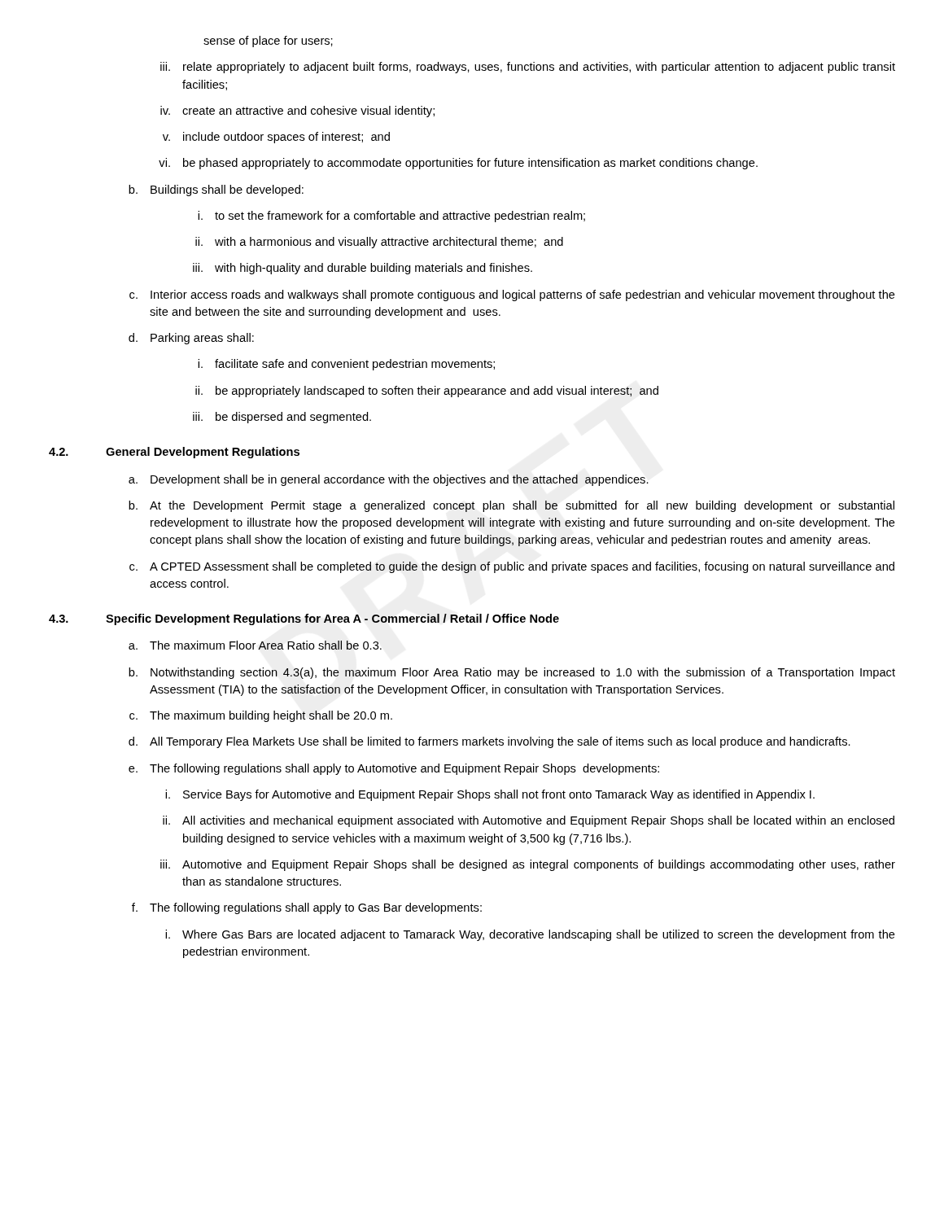DRAFT
sense of place for users;
iii.
relate appropriately to adjacent built forms, roadways, uses, functions and activities, with particular attention to adjacent public transit facilities;
iv.
create an attractive and cohesive visual identity;
v.
include outdoor spaces of interest; and
vi.
be phased appropriately to accommodate opportunities for future intensification as market conditions change.
b.
Buildings shall be developed:
i.
to set the framework for a comfortable and attractive pedestrian realm;
ii.
with a harmonious and visually attractive architectural theme; and
iii.
with high-quality and durable building materials and finishes.
c.
Interior access roads and walkways shall promote contiguous and logical patterns of safe pedestrian and vehicular movement throughout the site and between the site and surrounding development and uses.
d.
Parking areas shall:
i.
facilitate safe and convenient pedestrian movements;
ii.
be appropriately landscaped to soften their appearance and add visual interest; and
iii.
be dispersed and segmented.
4.2. General Development Regulations
a.
Development shall be in general accordance with the objectives and the attached appendices.
b.
At the Development Permit stage a generalized concept plan shall be submitted for all new building development or substantial redevelopment to illustrate how the proposed development will integrate with existing and future surrounding and on-site development. The concept plans shall show the location of existing and future buildings, parking areas, vehicular and pedestrian routes and amenity areas.
c.
A CPTED Assessment shall be completed to guide the design of public and private spaces and facilities, focusing on natural surveillance and access control.
4.3. Specific Development Regulations for Area A - Commercial / Retail / Office Node
a.
The maximum Floor Area Ratio shall be 0.3.
b.
Notwithstanding section 4.3(a), the maximum Floor Area Ratio may be increased to 1.0 with the submission of a Transportation Impact Assessment (TIA) to the satisfaction of the Development Officer, in consultation with Transportation Services.
c.
The maximum building height shall be 20.0 m.
d.
All Temporary Flea Markets Use shall be limited to farmers markets involving the sale of items such as local produce and handicrafts.
e.
The following regulations shall apply to Automotive and Equipment Repair Shops developments:
i.
Service Bays for Automotive and Equipment Repair Shops shall not front onto Tamarack Way as identified in Appendix I.
ii.
All activities and mechanical equipment associated with Automotive and Equipment Repair Shops shall be located within an enclosed building designed to service vehicles with a maximum weight of 3,500 kg (7,716 lbs.).
iii.
Automotive and Equipment Repair Shops shall be designed as integral components of buildings accommodating other uses, rather than as standalone structures.
f.
The following regulations shall apply to Gas Bar developments:
i.
Where Gas Bars are located adjacent to Tamarack Way, decorative landscaping shall be utilized to screen the development from the pedestrian environment.